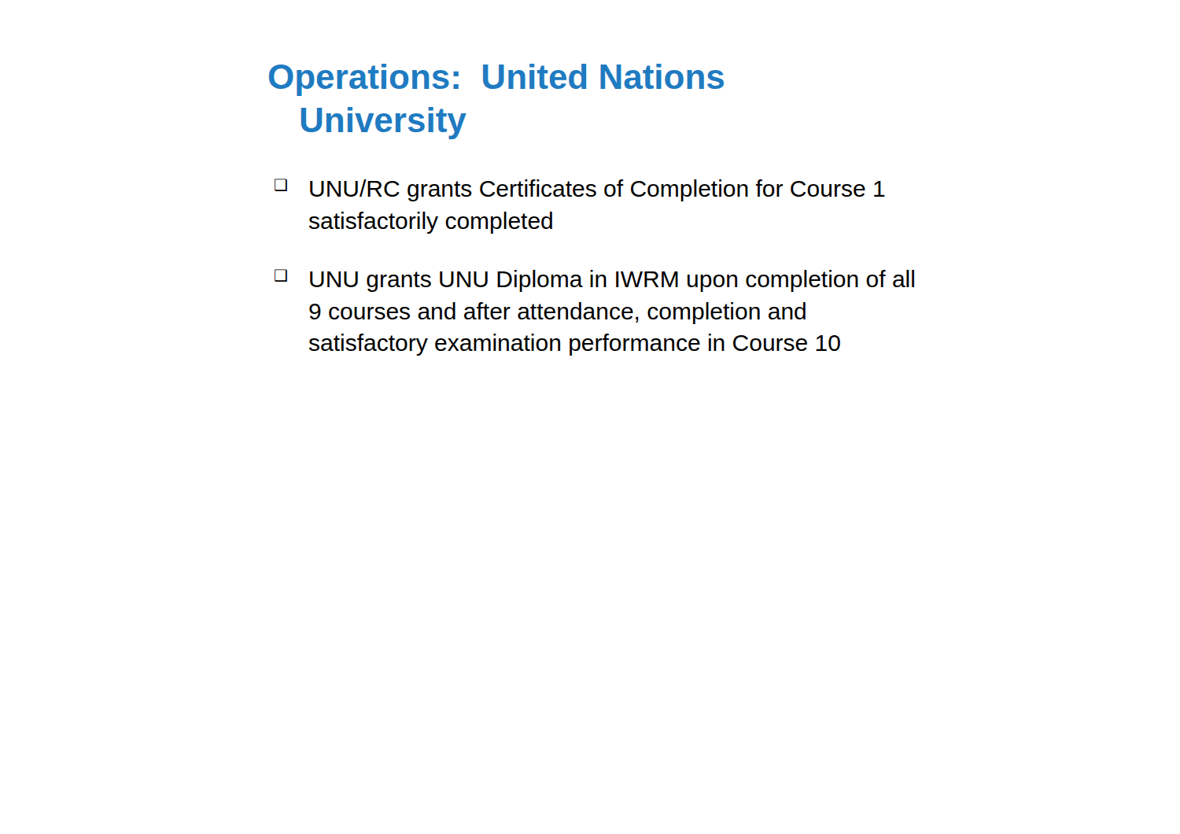Operations: United NationsUniversity
UNU/RC grants Certificates of Completion for Course 1 satisfactorily completed
UNU grants UNU Diploma in IWRM upon completion of all 9 courses and after attendance, completion and satisfactory examination performance in Course 10